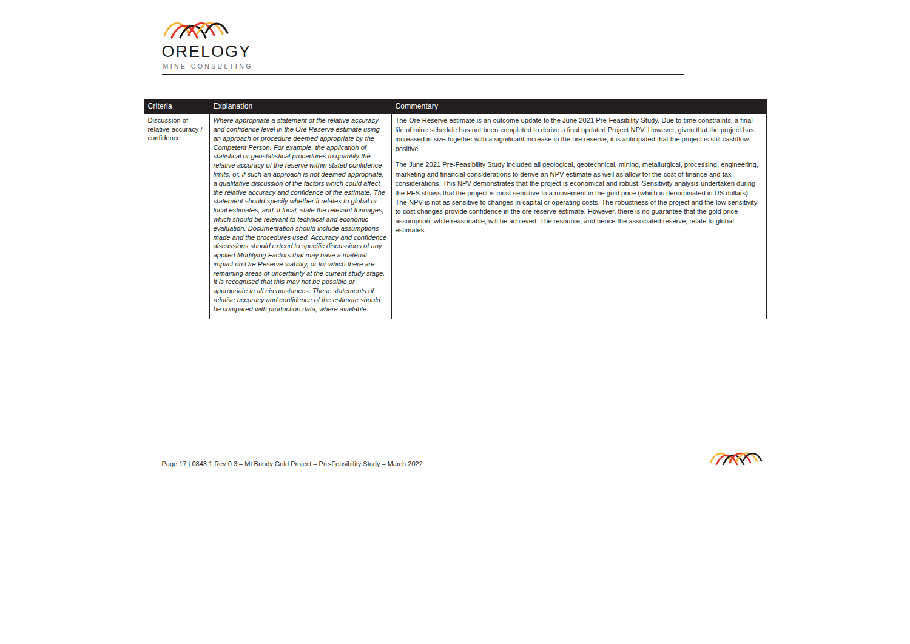ORELOGY
MINE CONSULTING
| Criteria | Explanation | Commentary |
| --- | --- | --- |
| Discussion of relative accuracy / confidence | Where appropriate a statement of the relative accuracy and confidence level in the Ore Reserve estimate using an approach or procedure deemed appropriate by the Competent Person. For example, the application of statistical or geostatistical procedures to quantify the relative accuracy of the reserve within stated confidence limits, or, if such an approach is not deemed appropriate, a qualitative discussion of the factors which could affect the relative accuracy and confidence of the estimate. The statement should specify whether it relates to global or local estimates, and, if local, state the relevant tonnages, which should be relevant to technical and economic evaluation. Documentation should include assumptions made and the procedures used. Accuracy and confidence discussions should extend to specific discussions of any applied Modifying Factors that may have a material impact on Ore Reserve viability, or for which there are remaining areas of uncertainty at the current study stage. It is recognised that this may not be possible or appropriate in all circumstances. These statements of relative accuracy and confidence of the estimate should be compared with production data, where available. | The Ore Reserve estimate is an outcome update to the June 2021 Pre-Feasibility Study. Due to time constraints, a final life of mine schedule has not been completed to derive a final updated Project NPV. However, given that the project has increased in size together with a significant increase in the ore reserve, it is anticipated that the project is still cashflow positive. The June 2021 Pre-Feasibility Study included all geological, geotechnical, mining, metallurgical, processing, engineering, marketing and financial considerations to derive an NPV estimate as well as allow for the cost of finance and tax considerations. This NPV demonstrates that the project is economical and robust. Sensitivity analysis undertaken during the PFS shows that the project is most sensitive to a movement in the gold price (which is denominated in US dollars). The NPV is not as sensitive to changes in capital or operating costs. The robustness of the project and the low sensitivity to cost changes provide confidence in the ore reserve estimate. However, there is no guarantee that the gold price assumption, while reasonable, will be achieved. The resource, and hence the associated reserve, relate to global estimates. |
Page 17 | 0843.1.Rev 0.3 – Mt Bundy Gold Project – Pre-Feasibility Study – March 2022